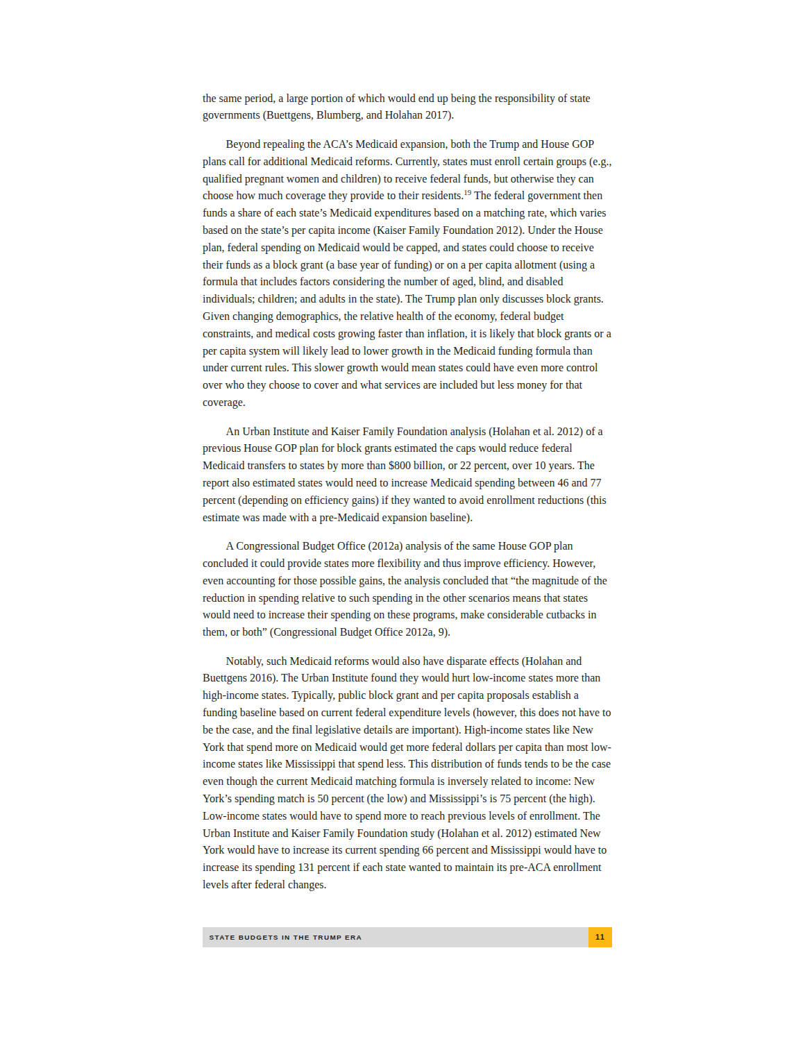the same period, a large portion of which would end up being the responsibility of state governments (Buettgens, Blumberg, and Holahan 2017).
Beyond repealing the ACA’s Medicaid expansion, both the Trump and House GOP plans call for additional Medicaid reforms. Currently, states must enroll certain groups (e.g., qualified pregnant women and children) to receive federal funds, but otherwise they can choose how much coverage they provide to their residents.19 The federal government then funds a share of each state’s Medicaid expenditures based on a matching rate, which varies based on the state’s per capita income (Kaiser Family Foundation 2012). Under the House plan, federal spending on Medicaid would be capped, and states could choose to receive their funds as a block grant (a base year of funding) or on a per capita allotment (using a formula that includes factors considering the number of aged, blind, and disabled individuals; children; and adults in the state). The Trump plan only discusses block grants. Given changing demographics, the relative health of the economy, federal budget constraints, and medical costs growing faster than inflation, it is likely that block grants or a per capita system will likely lead to lower growth in the Medicaid funding formula than under current rules. This slower growth would mean states could have even more control over who they choose to cover and what services are included but less money for that coverage.
An Urban Institute and Kaiser Family Foundation analysis (Holahan et al. 2012) of a previous House GOP plan for block grants estimated the caps would reduce federal Medicaid transfers to states by more than $800 billion, or 22 percent, over 10 years. The report also estimated states would need to increase Medicaid spending between 46 and 77 percent (depending on efficiency gains) if they wanted to avoid enrollment reductions (this estimate was made with a pre-Medicaid expansion baseline).
A Congressional Budget Office (2012a) analysis of the same House GOP plan concluded it could provide states more flexibility and thus improve efficiency. However, even accounting for those possible gains, the analysis concluded that “the magnitude of the reduction in spending relative to such spending in the other scenarios means that states would need to increase their spending on these programs, make considerable cutbacks in them, or both” (Congressional Budget Office 2012a, 9).
Notably, such Medicaid reforms would also have disparate effects (Holahan and Buettgens 2016). The Urban Institute found they would hurt low-income states more than high-income states. Typically, public block grant and per capita proposals establish a funding baseline based on current federal expenditure levels (however, this does not have to be the case, and the final legislative details are important). High-income states like New York that spend more on Medicaid would get more federal dollars per capita than most low-income states like Mississippi that spend less. This distribution of funds tends to be the case even though the current Medicaid matching formula is inversely related to income: New York’s spending match is 50 percent (the low) and Mississippi’s is 75 percent (the high). Low-income states would have to spend more to reach previous levels of enrollment. The Urban Institute and Kaiser Family Foundation study (Holahan et al. 2012) estimated New York would have to increase its current spending 66 percent and Mississippi would have to increase its spending 131 percent if each state wanted to maintain its pre-ACA enrollment levels after federal changes.
State Budgets in the Trump Era
11